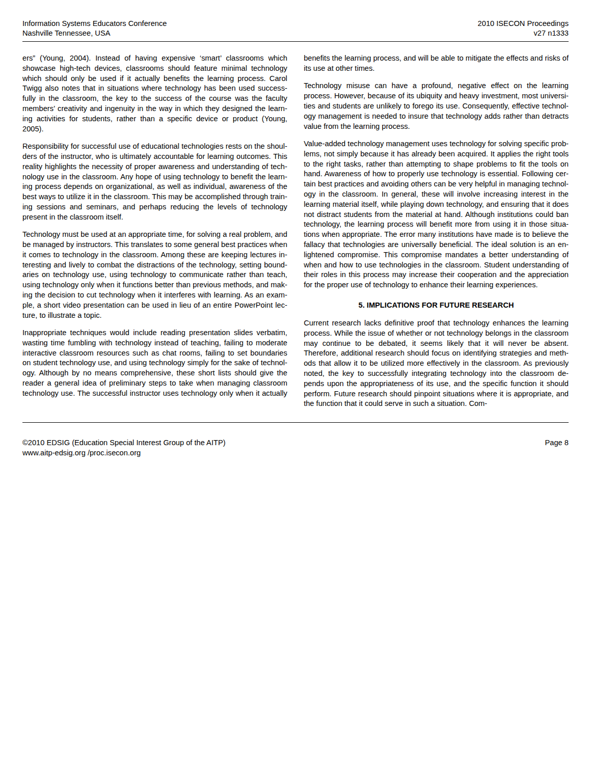Information Systems Educators Conference Nashville Tennessee, USA
2010 ISECON Proceedings v27 n1333
ers” (Young, 2004). Instead of having expensive ‘smart’ classrooms which showcase high-tech devices, classrooms should feature minimal technology which should only be used if it actually benefits the learning process. Carol Twigg also notes that in situations where technology has been used successfully in the classroom, the key to the success of the course was the faculty members’ creativity and ingenuity in the way in which they designed the learning activities for students, rather than a specific device or product (Young, 2005).
Responsibility for successful use of educational technologies rests on the shoulders of the instructor, who is ultimately accountable for learning outcomes. This reality highlights the necessity of proper awareness and understanding of technology use in the classroom. Any hope of using technology to benefit the learning process depends on organizational, as well as individual, awareness of the best ways to utilize it in the classroom. This may be accomplished through training sessions and seminars, and perhaps reducing the levels of technology present in the classroom itself.
Technology must be used at an appropriate time, for solving a real problem, and be managed by instructors. This translates to some general best practices when it comes to technology in the classroom. Among these are keeping lectures interesting and lively to combat the distractions of the technology, setting boundaries on technology use, using technology to communicate rather than teach, using technology only when it functions better than previous methods, and making the decision to cut technology when it interferes with learning. As an example, a short video presentation can be used in lieu of an entire PowerPoint lecture, to illustrate a topic.
Inappropriate techniques would include reading presentation slides verbatim, wasting time fumbling with technology instead of teaching, failing to moderate interactive classroom resources such as chat rooms, failing to set boundaries on student technology use, and using technology simply for the sake of technology. Although by no means comprehensive, these short lists should give the reader a general idea of preliminary steps to take when managing classroom technology use. The successful instructor uses technology only when it actually benefits the learning process, and will be able to mitigate the effects and risks of its use at other times.
Technology misuse can have a profound, negative effect on the learning process. However, because of its ubiquity and heavy investment, most universities and students are unlikely to forego its use. Consequently, effective technology management is needed to insure that technology adds rather than detracts value from the learning process.
Value-added technology management uses technology for solving specific problems, not simply because it has already been acquired. It applies the right tools to the right tasks, rather than attempting to shape problems to fit the tools on hand. Awareness of how to properly use technology is essential. Following certain best practices and avoiding others can be very helpful in managing technology in the classroom. In general, these will involve increasing interest in the learning material itself, while playing down technology, and ensuring that it does not distract students from the material at hand. Although institutions could ban technology, the learning process will benefit more from using it in those situations when appropriate. The error many institutions have made is to believe the fallacy that technologies are universally beneficial. The ideal solution is an enlightened compromise. This compromise mandates a better understanding of when and how to use technologies in the classroom. Student understanding of their roles in this process may increase their cooperation and the appreciation for the proper use of technology to enhance their learning experiences.
5. IMPLICATIONS FOR FUTURE RESEARCH
Current research lacks definitive proof that technology enhances the learning process. While the issue of whether or not technology belongs in the classroom may continue to be debated, it seems likely that it will never be absent. Therefore, additional research should focus on identifying strategies and methods that allow it to be utilized more effectively in the classroom. As previously noted, the key to successfully integrating technology into the classroom depends upon the appropriateness of its use, and the specific function it should perform. Future research should pinpoint situations where it is appropriate, and the function that it could serve in such a situation. Com-
©2010 EDSIG (Education Special Interest Group of the AITP) www.aitp-edsig.org /proc.isecon.org
Page 8